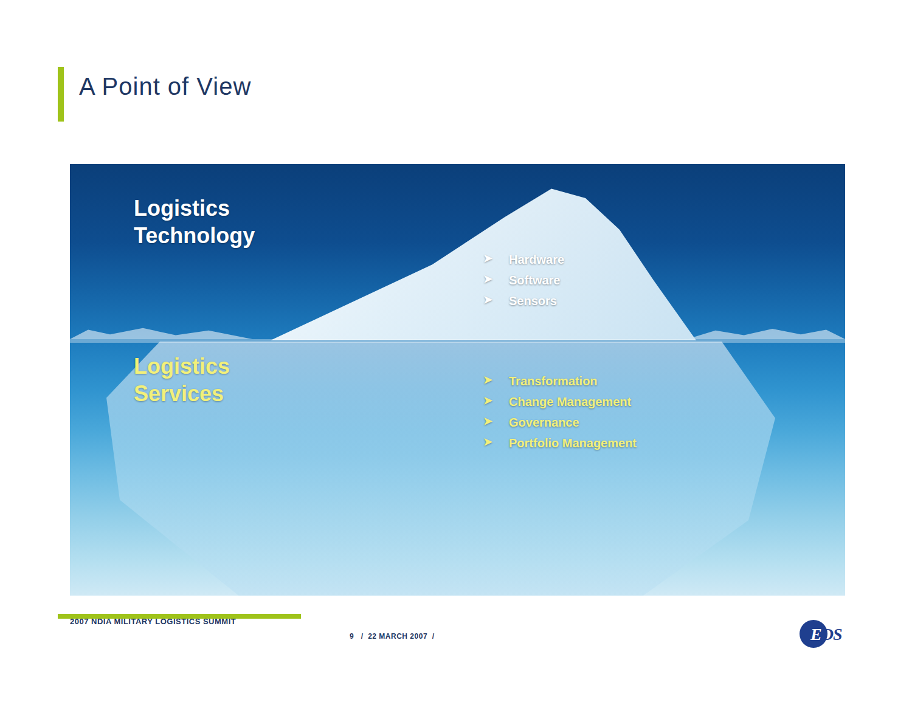A Point of View
Logistics
Technology
Logistics
Services
Hardware
Software
Sensors
Transformation
Change Management
Governance
Portfolio Management
2007 NDIA MILITARY LOGISTICS SUMMIT
9 / 22 MARCH 2007 /
EDS